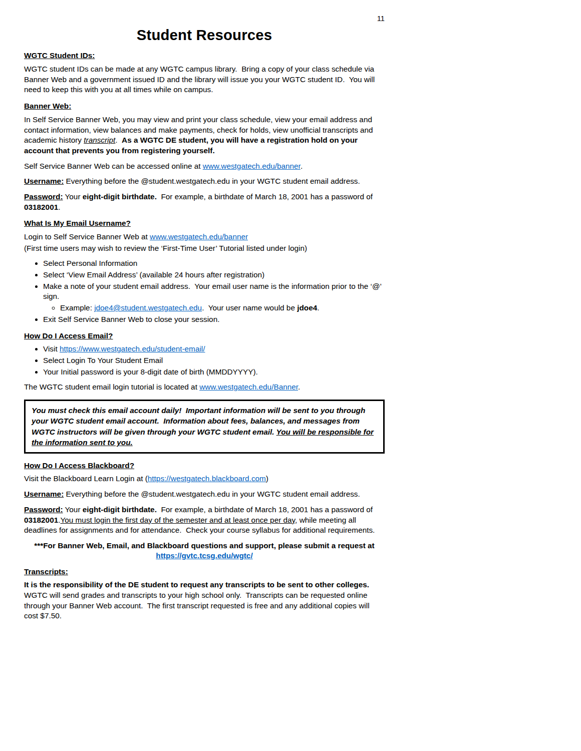11
Student Resources
WGTC Student IDs:
WGTC student IDs can be made at any WGTC campus library. Bring a copy of your class schedule via Banner Web and a government issued ID and the library will issue you your WGTC student ID. You will need to keep this with you at all times while on campus.
Banner Web:
In Self Service Banner Web, you may view and print your class schedule, view your email address and contact information, view balances and make payments, check for holds, view unofficial transcripts and academic history transcript. As a WGTC DE student, you will have a registration hold on your account that prevents you from registering yourself.
Self Service Banner Web can be accessed online at www.westgatech.edu/banner.
Username: Everything before the @student.westgatech.edu in your WGTC student email address.
Password: Your eight-digit birthdate. For example, a birthdate of March 18, 2001 has a password of 03182001.
What Is My Email Username?
Login to Self Service Banner Web at www.westgatech.edu/banner
(First time users may wish to review the ‘First-Time User’ Tutorial listed under login)
Select Personal Information
Select ‘View Email Address’ (available 24 hours after registration)
Make a note of your student email address. Your email user name is the information prior to the ‘@’ sign.
Example: jdoe4@student.westgatech.edu. Your user name would be jdoe4.
Exit Self Service Banner Web to close your session.
How Do I Access Email?
Visit https://www.westgatech.edu/student-email/
Select Login To Your Student Email
Your Initial password is your 8-digit date of birth (MMDDYYYY).
The WGTC student email login tutorial is located at www.westgatech.edu/Banner.
You must check this email account daily! Important information will be sent to you through your WGTC student email account. Information about fees, balances, and messages from WGTC instructors will be given through your WGTC student email. You will be responsible for the information sent to you.
How Do I Access Blackboard?
Visit the Blackboard Learn Login at (https://westgatech.blackboard.com)
Username: Everything before the @student.westgatech.edu in your WGTC student email address.
Password: Your eight-digit birthdate. For example, a birthdate of March 18, 2001 has a password of 03182001.You must login the first day of the semester and at least once per day, while meeting all deadlines for assignments and for attendance. Check your course syllabus for additional requirements.
***For Banner Web, Email, and Blackboard questions and support, please submit a request at
https://gvtc.tcsg.edu/wgtc/
Transcripts:
It is the responsibility of the DE student to request any transcripts to be sent to other colleges. WGTC will send grades and transcripts to your high school only. Transcripts can be requested online through your Banner Web account. The first transcript requested is free and any additional copies will cost $7.50.